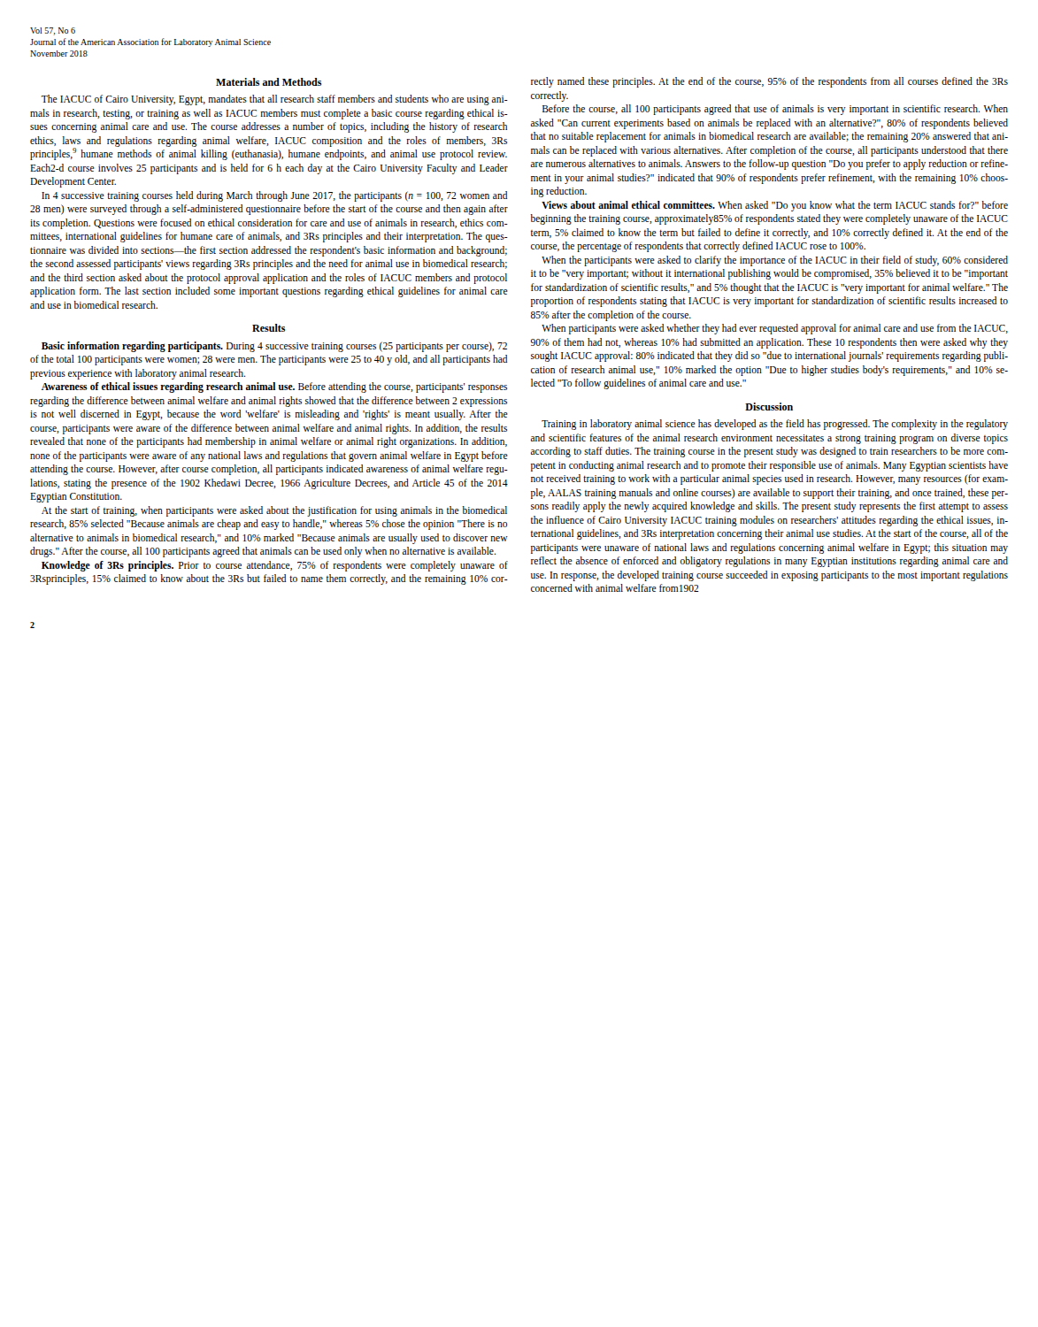Vol 57, No 6
Journal of the American Association for Laboratory Animal Science
November 2018
Materials and Methods
The IACUC of Cairo University, Egypt, mandates that all research staff members and students who are using animals in research, testing, or training as well as IACUC members must complete a basic course regarding ethical issues concerning animal care and use. The course addresses a number of topics, including the history of research ethics, laws and regulations regarding animal welfare, IACUC composition and the roles of members, 3Rs principles,9 humane methods of animal killing (euthanasia), humane endpoints, and animal use protocol review. Each2-d course involves 25 participants and is held for 6 h each day at the Cairo University Faculty and Leader Development Center.
In 4 successive training courses held during March through June 2017, the participants (n = 100, 72 women and 28 men) were surveyed through a self-administered questionnaire before the start of the course and then again after its completion. Questions were focused on ethical consideration for care and use of animals in research, ethics committees, international guidelines for humane care of animals, and 3Rs principles and their interpretation. The questionnaire was divided into sections—the first section addressed the respondent's basic information and background; the second assessed participants' views regarding 3Rs principles and the need for animal use in biomedical research; and the third section asked about the protocol approval application and the roles of IACUC members and protocol application form. The last section included some important questions regarding ethical guidelines for animal care and use in biomedical research.
Results
Basic information regarding participants. During 4 successive training courses (25 participants per course), 72 of the total 100 participants were women; 28 were men. The participants were 25 to 40 y old, and all participants had previous experience with laboratory animal research.
Awareness of ethical issues regarding research animal use. Before attending the course, participants' responses regarding the difference between animal welfare and animal rights showed that the difference between 2 expressions is not well discerned in Egypt, because the word 'welfare' is misleading and 'rights' is meant usually. After the course, participants were aware of the difference between animal welfare and animal rights. In addition, the results revealed that none of the participants had membership in animal welfare or animal right organizations. In addition, none of the participants were aware of any national laws and regulations that govern animal welfare in Egypt before attending the course. However, after course completion, all participants indicated awareness of animal welfare regulations, stating the presence of the 1902 Khedawi Decree, 1966 Agriculture Decrees, and Article 45 of the 2014 Egyptian Constitution.
At the start of training, when participants were asked about the justification for using animals in the biomedical research, 85% selected "Because animals are cheap and easy to handle," whereas 5% chose the opinion "There is no alternative to animals in biomedical research," and 10% marked "Because animals are usually used to discover new drugs." After the course, all 100 participants agreed that animals can be used only when no alternative is available.
Knowledge of 3Rs principles. Prior to course attendance, 75% of respondents were completely unaware of 3Rsprinciples, 15% claimed to know about the 3Rs but failed to name them correctly, and the remaining 10% correctly named these principles. At the end of the course, 95% of the respondents from all courses defined the 3Rs correctly.
Before the course, all 100 participants agreed that use of animals is very important in scientific research. When asked "Can current experiments based on animals be replaced with an alternative?", 80% of respondents believed that no suitable replacement for animals in biomedical research are available; the remaining 20% answered that animals can be replaced with various alternatives. After completion of the course, all participants understood that there are numerous alternatives to animals. Answers to the follow-up question "Do you prefer to apply reduction or refinement in your animal studies?" indicated that 90% of respondents prefer refinement, with the remaining 10% choosing reduction.
Views about animal ethical committees. When asked "Do you know what the term IACUC stands for?" before beginning the training course, approximately85% of respondents stated they were completely unaware of the IACUC term, 5% claimed to know the term but failed to define it correctly, and 10% correctly defined it. At the end of the course, the percentage of respondents that correctly defined IACUC rose to 100%.
When the participants were asked to clarify the importance of the IACUC in their field of study, 60% considered it to be "very important; without it international publishing would be compromised, 35% believed it to be "important for standardization of scientific results," and 5% thought that the IACUC is "very important for animal welfare." The proportion of respondents stating that IACUC is very important for standardization of scientific results increased to 85% after the completion of the course.
When participants were asked whether they had ever requested approval for animal care and use from the IACUC, 90% of them had not, whereas 10% had submitted an application. These 10 respondents then were asked why they sought IACUC approval: 80% indicated that they did so "due to international journals' requirements regarding publication of research animal use," 10% marked the option "Due to higher studies body's requirements," and 10% selected "To follow guidelines of animal care and use."
Discussion
Training in laboratory animal science has developed as the field has progressed. The complexity in the regulatory and scientific features of the animal research environment necessitates a strong training program on diverse topics according to staff duties. The training course in the present study was designed to train researchers to be more competent in conducting animal research and to promote their responsible use of animals. Many Egyptian scientists have not received training to work with a particular animal species used in research. However, many resources (for example, AALAS training manuals and online courses) are available to support their training, and once trained, these persons readily apply the newly acquired knowledge and skills. The present study represents the first attempt to assess the influence of Cairo University IACUC training modules on researchers' attitudes regarding the ethical issues, international guidelines, and 3Rs interpretation concerning their animal use studies. At the start of the course, all of the participants were unaware of national laws and regulations concerning animal welfare in Egypt; this situation may reflect the absence of enforced and obligatory regulations in many Egyptian institutions regarding animal care and use. In response, the developed training course succeeded in exposing participants to the most important regulations concerned with animal welfare from1902
2